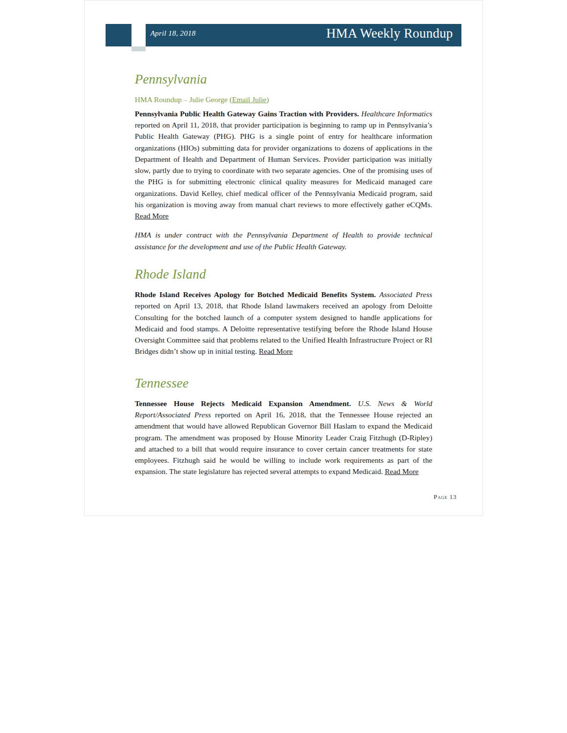April 18, 2018
HMA Weekly Roundup
Pennsylvania
HMA Roundup – Julie George (Email Julie)
Pennsylvania Public Health Gateway Gains Traction with Providers. Healthcare Informatics reported on April 11, 2018, that provider participation is beginning to ramp up in Pennsylvania’s Public Health Gateway (PHG). PHG is a single point of entry for healthcare information organizations (HIOs) submitting data for provider organizations to dozens of applications in the Department of Health and Department of Human Services. Provider participation was initially slow, partly due to trying to coordinate with two separate agencies. One of the promising uses of the PHG is for submitting electronic clinical quality measures for Medicaid managed care organizations. David Kelley, chief medical officer of the Pennsylvania Medicaid program, said his organization is moving away from manual chart reviews to more effectively gather eCQMs. Read More
HMA is under contract with the Pennsylvania Department of Health to provide technical assistance for the development and use of the Public Health Gateway.
Rhode Island
Rhode Island Receives Apology for Botched Medicaid Benefits System. Associated Press reported on April 13, 2018, that Rhode Island lawmakers received an apology from Deloitte Consulting for the botched launch of a computer system designed to handle applications for Medicaid and food stamps. A Deloitte representative testifying before the Rhode Island House Oversight Committee said that problems related to the Unified Health Infrastructure Project or RI Bridges didn’t show up in initial testing. Read More
Tennessee
Tennessee House Rejects Medicaid Expansion Amendment. U.S. News & World Report/Associated Press reported on April 16, 2018, that the Tennessee House rejected an amendment that would have allowed Republican Governor Bill Haslam to expand the Medicaid program. The amendment was proposed by House Minority Leader Craig Fitzhugh (D-Ripley) and attached to a bill that would require insurance to cover certain cancer treatments for state employees. Fitzhugh said he would be willing to include work requirements as part of the expansion. The state legislature has rejected several attempts to expand Medicaid. Read More
Page 13